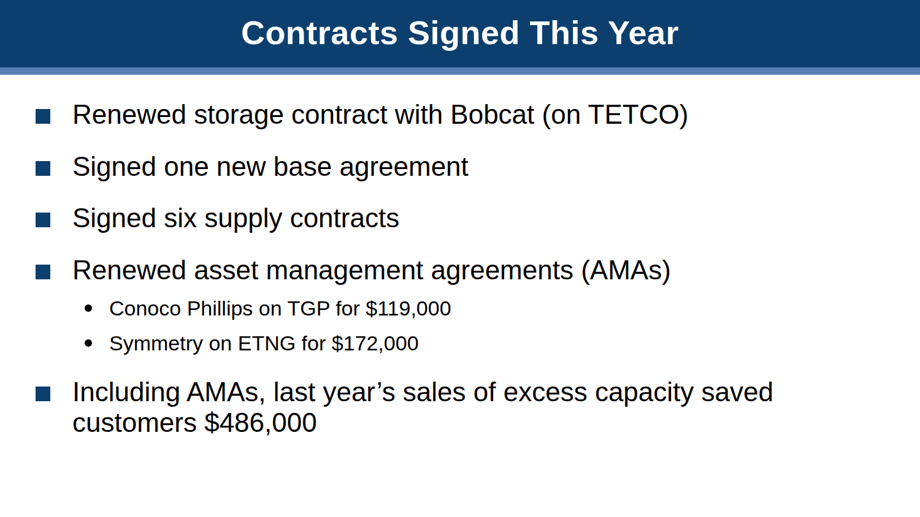Contracts Signed This Year
Renewed storage contract with Bobcat (on TETCO)
Signed one new base agreement
Signed six supply contracts
Renewed asset management agreements (AMAs)
Conoco Phillips on TGP for $119,000
Symmetry on ETNG for $172,000
Including AMAs, last year’s sales of excess capacity saved customers $486,000